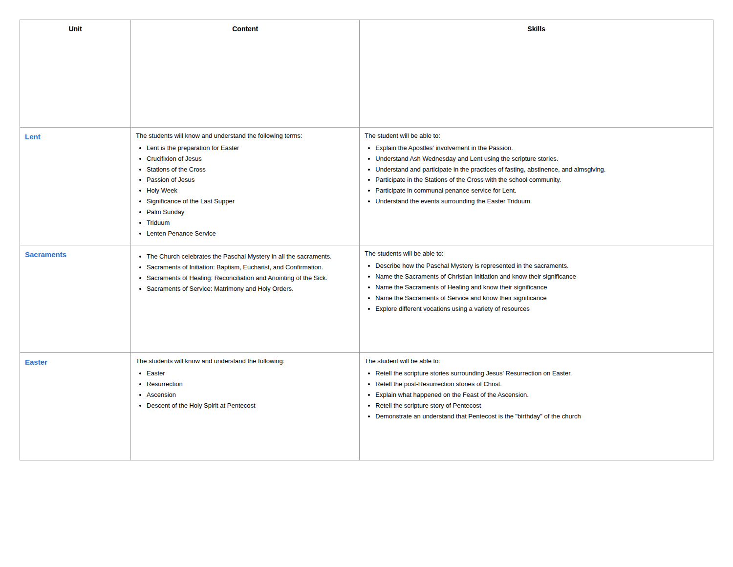| Unit | Content | Skills |
| --- | --- | --- |
| Lent | The students will know and understand the following terms: Lent is the preparation for Easter Crucifixion of Jesus Stations of the Cross Passion of Jesus Holy Week Significance of the Last Supper Palm Sunday Triduum Lenten Penance Service | The student will be able to: Explain the Apostles' involvement in the Passion. Understand Ash Wednesday and Lent using the scripture stories. Understand and participate in the practices of fasting, abstinence, and almsgiving. Participate in the Stations of the Cross with the school community. Participate in communal penance service for Lent. Understand the events surrounding the Easter Triduum. |
| Sacraments | The Church celebrates the Paschal Mystery in all the sacraments. Sacraments of Initiation: Baptism, Eucharist, and Confirmation. Sacraments of Healing: Reconciliation and Anointing of the Sick. Sacraments of Service: Matrimony and Holy Orders. | The students will be able to: Describe how the Paschal Mystery is represented in the sacraments. Name the Sacraments of Christian Initiation and know their significance Name the Sacraments of Healing and know their significance Name the Sacraments of Service and know their significance Explore different vocations using a variety of resources |
| Easter | The students will know and understand the following: Easter Resurrection Ascension Descent of the Holy Spirit at Pentecost | The student will be able to: Retell the scripture stories surrounding Jesus' Resurrection on Easter. Retell the post-Resurrection stories of Christ. Explain what happened on the Feast of the Ascension. Retell the scripture story of Pentecost Demonstrate an understand that Pentecost is the "birthday" of the church |